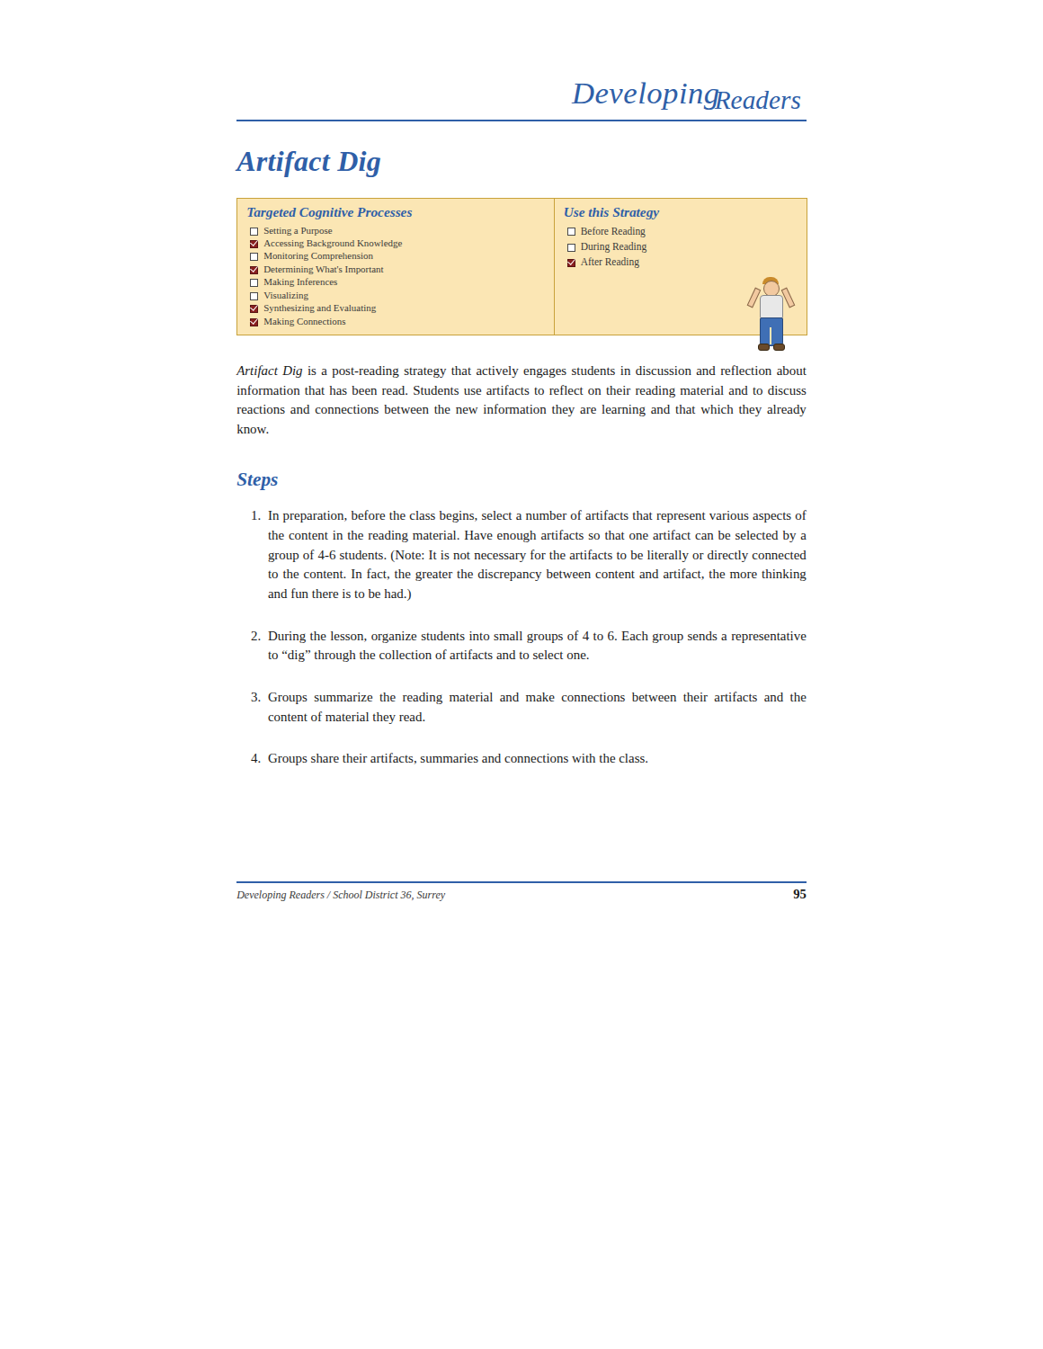Developing Readers
Artifact Dig
Targeted Cognitive Processes
Setting a Purpose
Accessing Background Knowledge
Monitoring Comprehension
Determining What's Important
Making Inferences
Visualizing
Synthesizing and Evaluating
Making Connections
Use this Strategy
Before Reading
During Reading
After Reading
Artifact Dig is a post-reading strategy that actively engages students in discussion and reflection about information that has been read. Students use artifacts to reflect on their reading material and to discuss reactions and connections between the new information they are learning and that which they already know.
Steps
In preparation, before the class begins, select a number of artifacts that represent various aspects of the content in the reading material. Have enough artifacts so that one artifact can be selected by a group of 4-6 students. (Note: It is not necessary for the artifacts to be literally or directly connected to the content. In fact, the greater the discrepancy between content and artifact, the more thinking and fun there is to be had.)
During the lesson, organize students into small groups of 4 to 6. Each group sends a representative to “dig” through the collection of artifacts and to select one.
Groups summarize the reading material and make connections between their artifacts and the content of material they read.
Groups share their artifacts, summaries and connections with the class.
Developing Readers / School District 36, Surrey 95